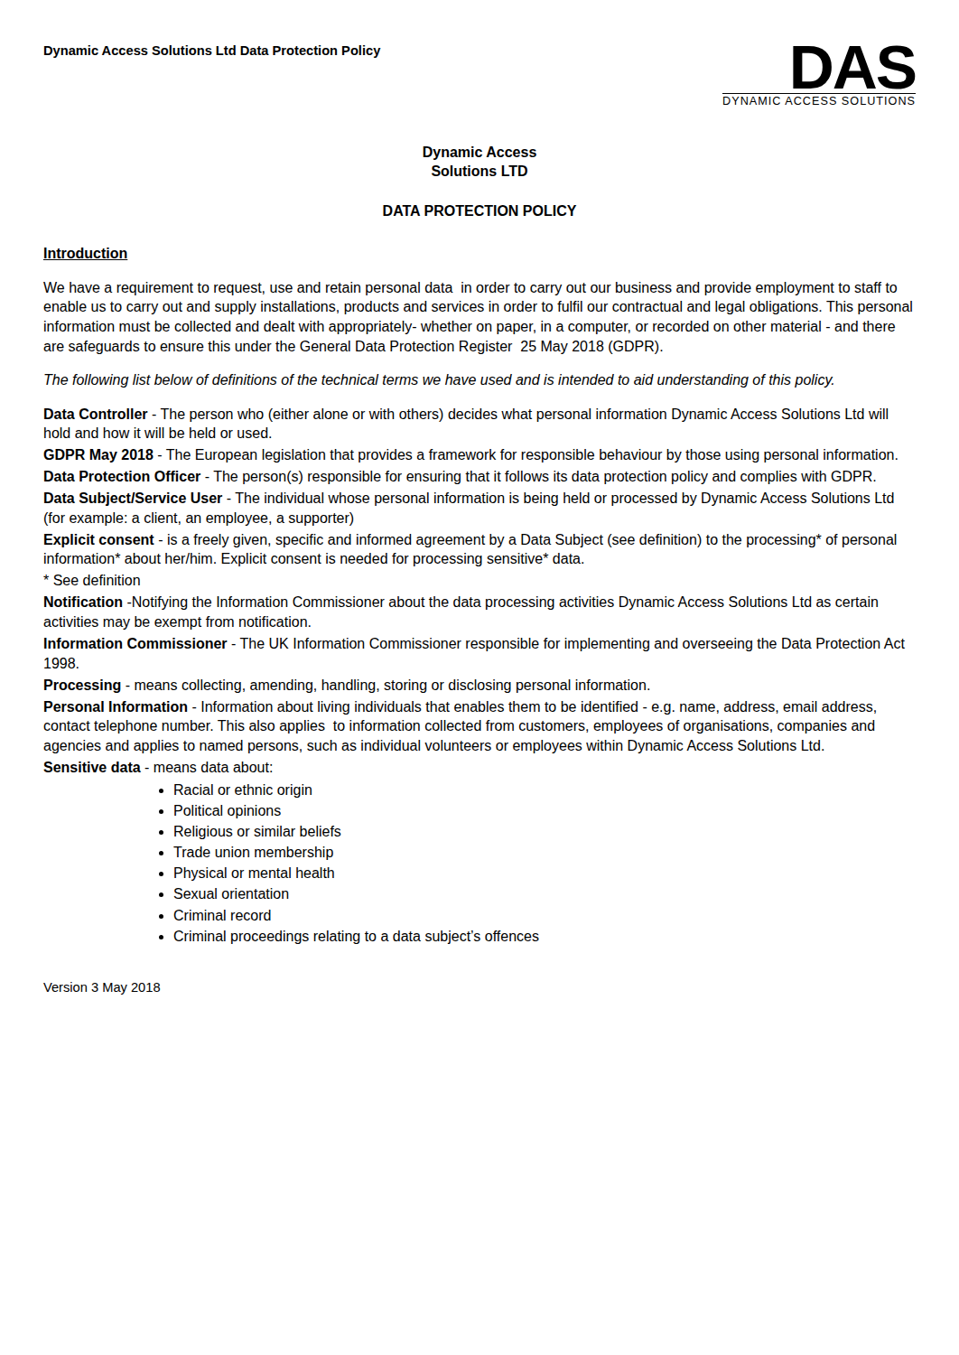Dynamic Access Solutions Ltd Data Protection Policy
DAS
DYNAMIC ACCESS SOLUTIONS
Dynamic Access
Solutions LTD
DATA PROTECTION POLICY
Introduction
We have a requirement to request, use and retain personal data in order to carry out our business and provide employment to staff to enable us to carry out and supply installations, products and services in order to fulfil our contractual and legal obligations. This personal information must be collected and dealt with appropriately- whether on paper, in a computer, or recorded on other material - and there are safeguards to ensure this under the General Data Protection Register 25 May 2018 (GDPR).
The following list below of definitions of the technical terms we have used and is intended to aid understanding of this policy.
Data Controller - The person who (either alone or with others) decides what personal information Dynamic Access Solutions Ltd will hold and how it will be held or used.
GDPR May 2018 - The European legislation that provides a framework for responsible behaviour by those using personal information.
Data Protection Officer - The person(s) responsible for ensuring that it follows its data protection policy and complies with GDPR.
Data Subject/Service User - The individual whose personal information is being held or processed by Dynamic Access Solutions Ltd (for example: a client, an employee, a supporter)
Explicit consent - is a freely given, specific and informed agreement by a Data Subject (see definition) to the processing* of personal information* about her/him. Explicit consent is needed for processing sensitive* data.
* See definition
Notification -Notifying the Information Commissioner about the data processing activities Dynamic Access Solutions Ltd as certain activities may be exempt from notification.
Information Commissioner - The UK Information Commissioner responsible for implementing and overseeing the Data Protection Act 1998.
Processing - means collecting, amending, handling, storing or disclosing personal information.
Personal Information - Information about living individuals that enables them to be identified - e.g. name, address, email address, contact telephone number. This also applies to information collected from customers, employees of organisations, companies and agencies and applies to named persons, such as individual volunteers or employees within Dynamic Access Solutions Ltd.
Sensitive data - means data about:
Racial or ethnic origin
Political opinions
Religious or similar beliefs
Trade union membership
Physical or mental health
Sexual orientation
Criminal record
Criminal proceedings relating to a data subject’s offences
Version 3 May 2018